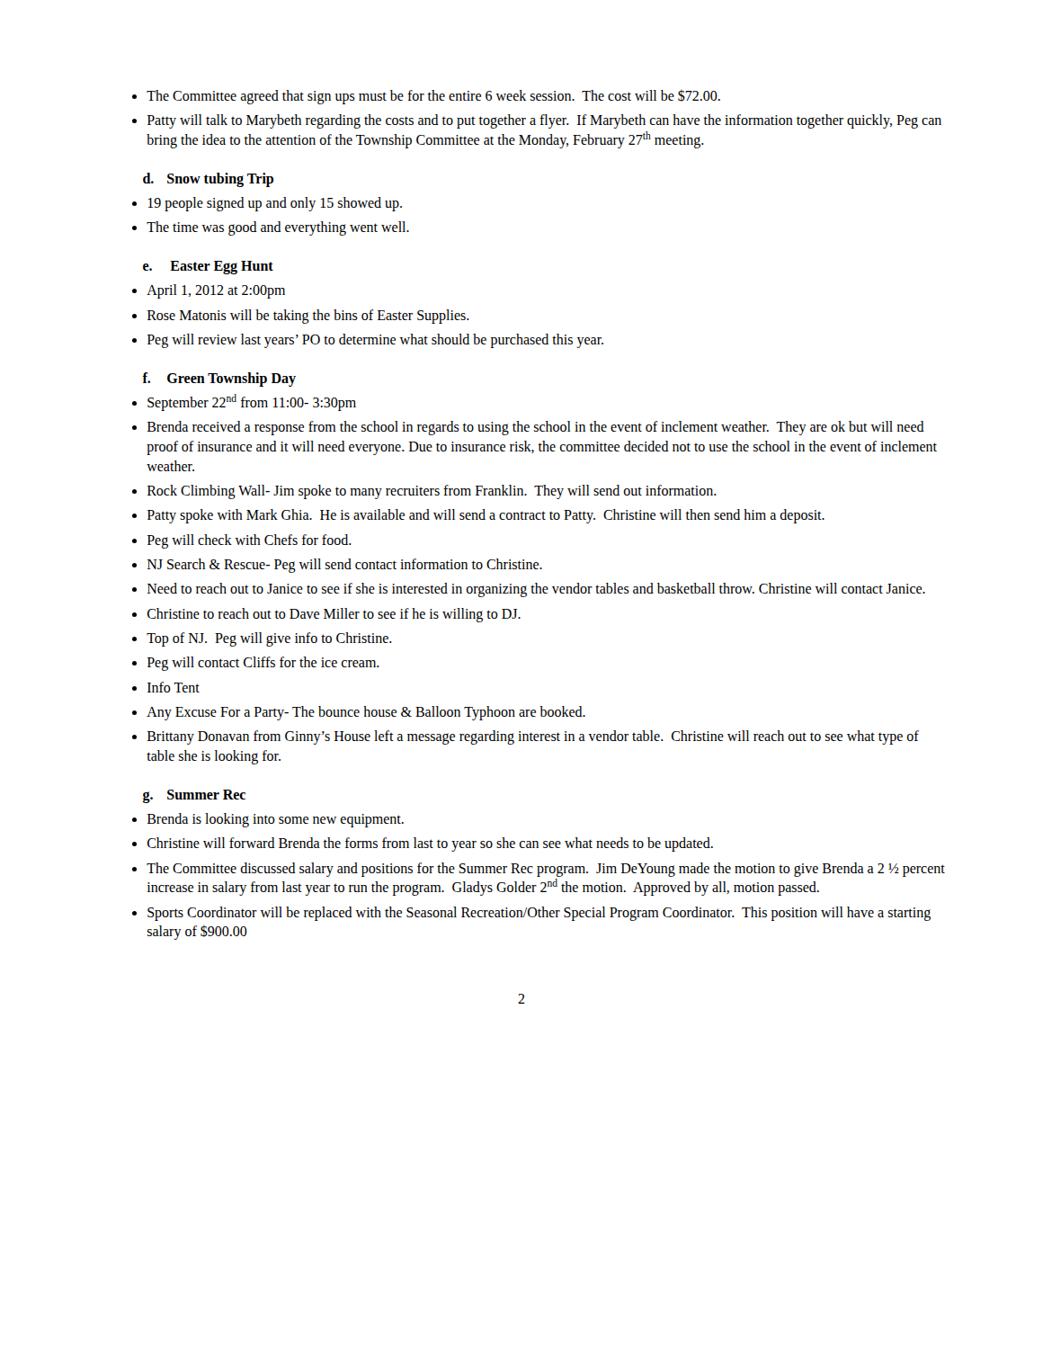The Committee agreed that sign ups must be for the entire 6 week session. The cost will be $72.00.
Patty will talk to Marybeth regarding the costs and to put together a flyer. If Marybeth can have the information together quickly, Peg can bring the idea to the attention of the Township Committee at the Monday, February 27th meeting.
d. Snow tubing Trip
19 people signed up and only 15 showed up.
The time was good and everything went well.
e. Easter Egg Hunt
April 1, 2012 at 2:00pm
Rose Matonis will be taking the bins of Easter Supplies.
Peg will review last years’ PO to determine what should be purchased this year.
f. Green Township Day
September 22nd from 11:00- 3:30pm
Brenda received a response from the school in regards to using the school in the event of inclement weather. They are ok but will need proof of insurance and it will need everyone. Due to insurance risk, the committee decided not to use the school in the event of inclement weather.
Rock Climbing Wall- Jim spoke to many recruiters from Franklin. They will send out information.
Patty spoke with Mark Ghia. He is available and will send a contract to Patty. Christine will then send him a deposit.
Peg will check with Chefs for food.
NJ Search & Rescue- Peg will send contact information to Christine.
Need to reach out to Janice to see if she is interested in organizing the vendor tables and basketball throw. Christine will contact Janice.
Christine to reach out to Dave Miller to see if he is willing to DJ.
Top of NJ. Peg will give info to Christine.
Peg will contact Cliffs for the ice cream.
Info Tent
Any Excuse For a Party- The bounce house & Balloon Typhoon are booked.
Brittany Donavan from Ginny’s House left a message regarding interest in a vendor table. Christine will reach out to see what type of table she is looking for.
g. Summer Rec
Brenda is looking into some new equipment.
Christine will forward Brenda the forms from last to year so she can see what needs to be updated.
The Committee discussed salary and positions for the Summer Rec program. Jim DeYoung made the motion to give Brenda a 2 ½ percent increase in salary from last year to run the program. Gladys Golder 2nd the motion. Approved by all, motion passed.
Sports Coordinator will be replaced with the Seasonal Recreation/Other Special Program Coordinator. This position will have a starting salary of $900.00
2